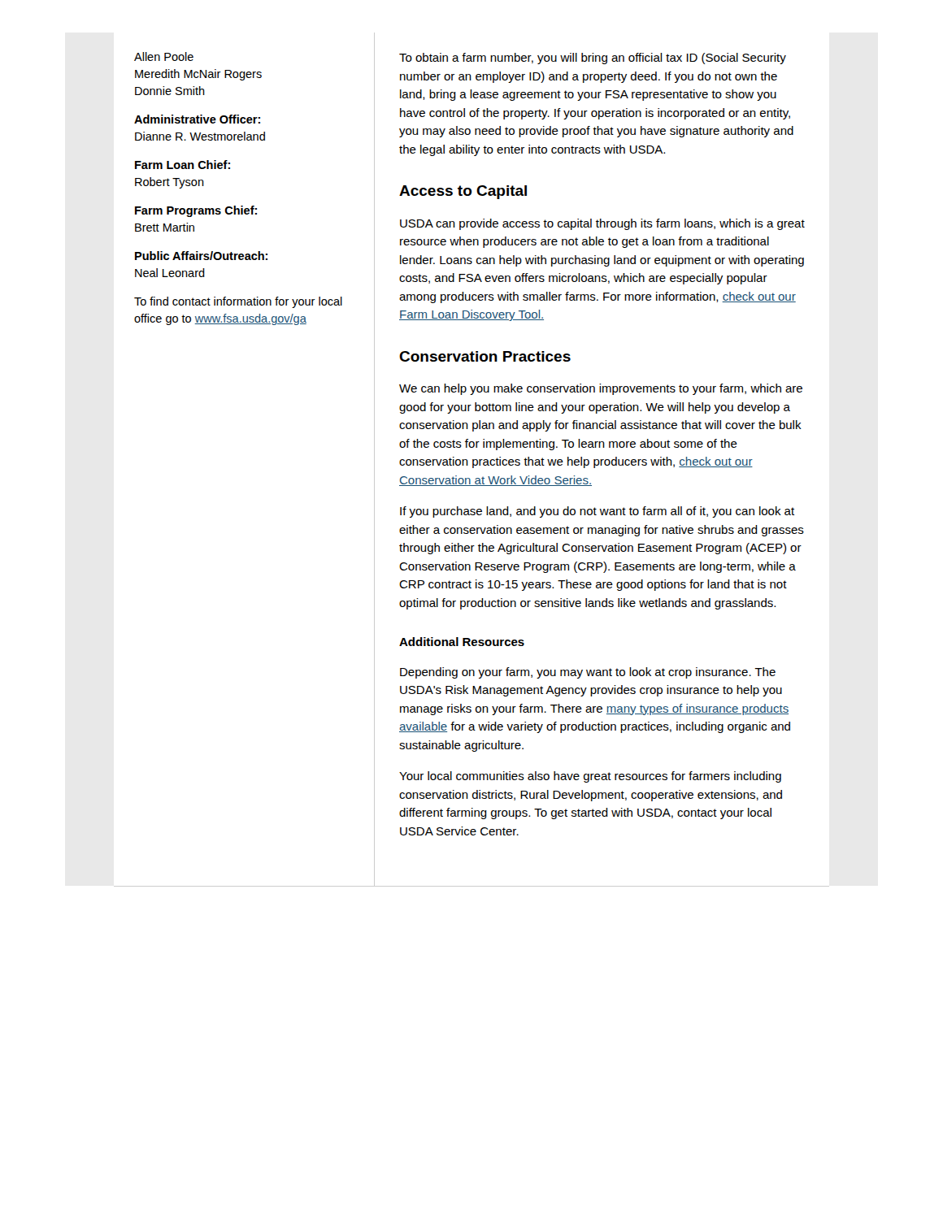Allen Poole
Meredith McNair Rogers
Donnie Smith
Administrative Officer:
Dianne R. Westmoreland
Farm Loan Chief:
Robert Tyson
Farm Programs Chief:
Brett Martin
Public Affairs/Outreach:
Neal Leonard
To find contact information for your local office go to www.fsa.usda.gov/ga
To obtain a farm number, you will bring an official tax ID (Social Security number or an employer ID) and a property deed. If you do not own the land, bring a lease agreement to your FSA representative to show you have control of the property. If your operation is incorporated or an entity, you may also need to provide proof that you have signature authority and the legal ability to enter into contracts with USDA.
Access to Capital
USDA can provide access to capital through its farm loans, which is a great resource when producers are not able to get a loan from a traditional lender. Loans can help with purchasing land or equipment or with operating costs, and FSA even offers microloans, which are especially popular among producers with smaller farms. For more information, check out our Farm Loan Discovery Tool.
Conservation Practices
We can help you make conservation improvements to your farm, which are good for your bottom line and your operation. We will help you develop a conservation plan and apply for financial assistance that will cover the bulk of the costs for implementing. To learn more about some of the conservation practices that we help producers with, check out our Conservation at Work Video Series.
If you purchase land, and you do not want to farm all of it, you can look at either a conservation easement or managing for native shrubs and grasses through either the Agricultural Conservation Easement Program (ACEP) or Conservation Reserve Program (CRP). Easements are long-term, while a CRP contract is 10-15 years. These are good options for land that is not optimal for production or sensitive lands like wetlands and grasslands.
Additional Resources
Depending on your farm, you may want to look at crop insurance. The USDA's Risk Management Agency provides crop insurance to help you manage risks on your farm. There are many types of insurance products available for a wide variety of production practices, including organic and sustainable agriculture.
Your local communities also have great resources for farmers including conservation districts, Rural Development, cooperative extensions, and different farming groups. To get started with USDA, contact your local USDA Service Center.